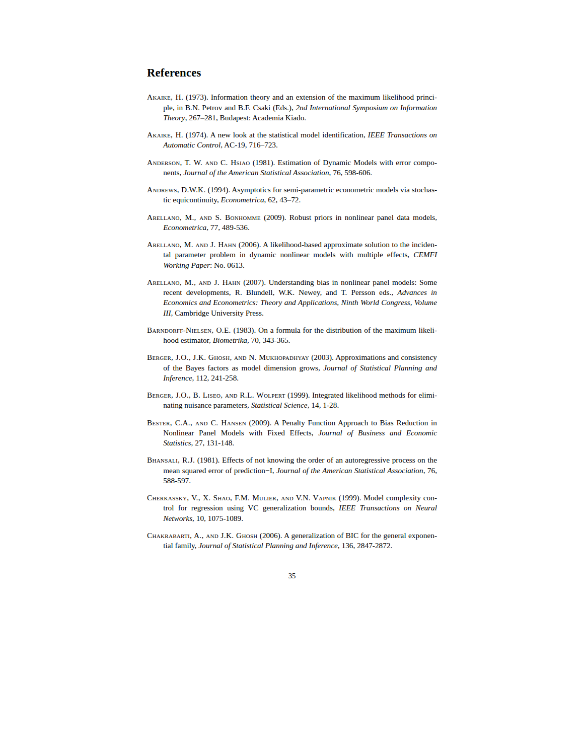References
Akaike, H. (1973). Information theory and an extension of the maximum likelihood principle, in B.N. Petrov and B.F. Csaki (Eds.), 2nd International Symposium on Information Theory, 267–281, Budapest: Academia Kiado.
Akaike, H. (1974). A new look at the statistical model identification, IEEE Transactions on Automatic Control, AC-19, 716–723.
Anderson, T. W. and C. Hsiao (1981). Estimation of Dynamic Models with error components, Journal of the American Statistical Association, 76, 598-606.
Andrews, D.W.K. (1994). Asymptotics for semi-parametric econometric models via stochastic equicontinuity, Econometrica, 62, 43–72.
Arellano, M., and S. Bonhomme (2009). Robust priors in nonlinear panel data models, Econometrica, 77, 489-536.
Arellano, M. and J. Hahn (2006). A likelihood-based approximate solution to the incidental parameter problem in dynamic nonlinear models with multiple effects, CEMFI Working Paper: No. 0613.
Arellano, M., and J. Hahn (2007). Understanding bias in nonlinear panel models: Some recent developments, R. Blundell, W.K. Newey, and T. Persson eds., Advances in Economics and Econometrics: Theory and Applications, Ninth World Congress, Volume III, Cambridge University Press.
Barndorff-Nielsen, O.E. (1983). On a formula for the distribution of the maximum likelihood estimator, Biometrika, 70, 343-365.
Berger, J.O., J.K. Ghosh, and N. Mukhopadhyay (2003). Approximations and consistency of the Bayes factors as model dimension grows, Journal of Statistical Planning and Inference, 112, 241-258.
Berger, J.O., B. Liseo, and R.L. Wolpert (1999). Integrated likelihood methods for eliminating nuisance parameters, Statistical Science, 14, 1-28.
Bester, C.A., and C. Hansen (2009). A Penalty Function Approach to Bias Reduction in Nonlinear Panel Models with Fixed Effects, Journal of Business and Economic Statistics, 27, 131-148.
Bhansali, R.J. (1981). Effects of not knowing the order of an autoregressive process on the mean squared error of prediction−I, Journal of the American Statistical Association, 76, 588-597.
Cherkassky, V., X. Shao, F.M. Mulier, and V.N. Vapnik (1999). Model complexity control for regression using VC generalization bounds, IEEE Transactions on Neural Networks, 10, 1075-1089.
Chakrabarti, A., and J.K. Ghosh (2006). A generalization of BIC for the general exponential family, Journal of Statistical Planning and Inference, 136, 2847-2872.
35